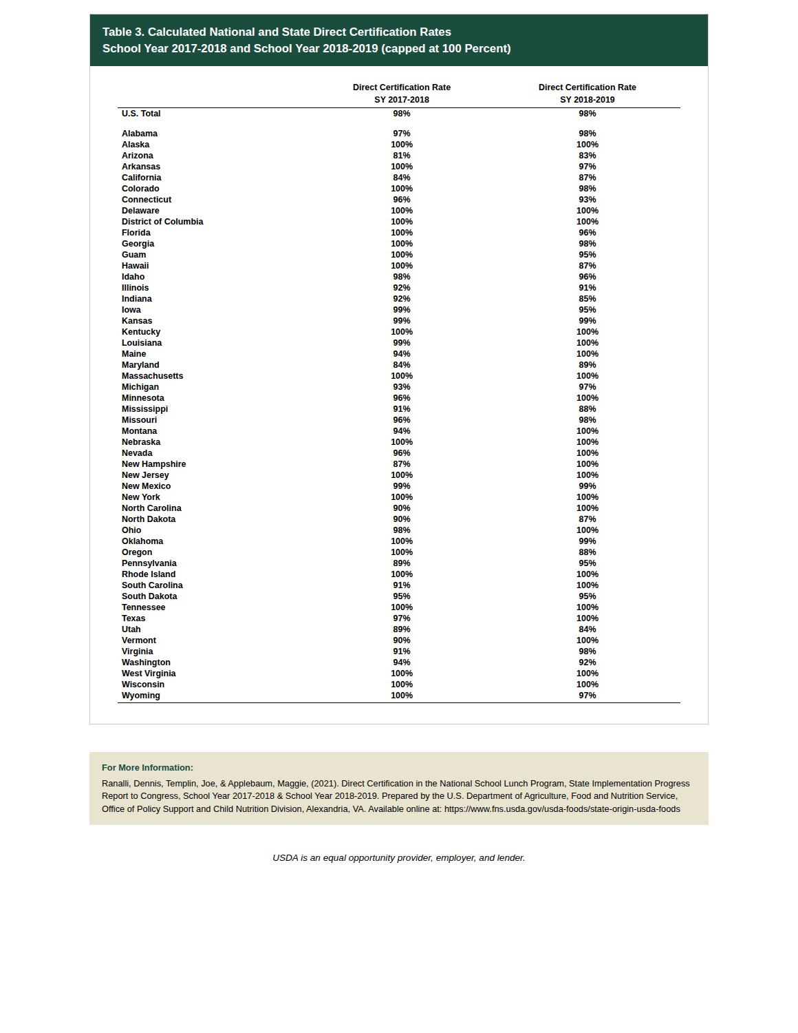Table 3. Calculated National and State Direct Certification Rates
School Year 2017-2018 and School Year 2018-2019 (capped at 100 Percent)
| | Direct Certification Rate | Direct Certification Rate |
| --- | --- | --- |
| | SY 2017-2018 | SY 2018-2019 |
| U.S. Total | 98% | 98% |
| Alabama | 97% | 98% |
| Alaska | 100% | 100% |
| Arizona | 81% | 83% |
| Arkansas | 100% | 97% |
| California | 84% | 87% |
| Colorado | 100% | 98% |
| Connecticut | 96% | 93% |
| Delaware | 100% | 100% |
| District of Columbia | 100% | 100% |
| Florida | 100% | 96% |
| Georgia | 100% | 98% |
| Guam | 100% | 95% |
| Hawaii | 100% | 87% |
| Idaho | 98% | 96% |
| Illinois | 92% | 91% |
| Indiana | 92% | 85% |
| Iowa | 99% | 95% |
| Kansas | 99% | 99% |
| Kentucky | 100% | 100% |
| Louisiana | 99% | 100% |
| Maine | 94% | 100% |
| Maryland | 84% | 89% |
| Massachusetts | 100% | 100% |
| Michigan | 93% | 97% |
| Minnesota | 96% | 100% |
| Mississippi | 91% | 88% |
| Missouri | 96% | 98% |
| Montana | 94% | 100% |
| Nebraska | 100% | 100% |
| Nevada | 96% | 100% |
| New Hampshire | 87% | 100% |
| New Jersey | 100% | 100% |
| New Mexico | 99% | 99% |
| New York | 100% | 100% |
| North Carolina | 90% | 100% |
| North Dakota | 90% | 87% |
| Ohio | 98% | 100% |
| Oklahoma | 100% | 99% |
| Oregon | 100% | 88% |
| Pennsylvania | 89% | 95% |
| Rhode Island | 100% | 100% |
| South Carolina | 91% | 100% |
| South Dakota | 95% | 95% |
| Tennessee | 100% | 100% |
| Texas | 97% | 100% |
| Utah | 89% | 84% |
| Vermont | 90% | 100% |
| Virginia | 91% | 98% |
| Washington | 94% | 92% |
| West Virginia | 100% | 100% |
| Wisconsin | 100% | 100% |
| Wyoming | 100% | 97% |
For More Information:
Ranalli, Dennis, Templin, Joe, & Applebaum, Maggie, (2021). Direct Certification in the National School Lunch Program, State Implementation Progress Report to Congress, School Year 2017-2018 & School Year 2018-2019. Prepared by the U.S. Department of Agriculture, Food and Nutrition Service, Office of Policy Support and Child Nutrition Division, Alexandria, VA. Available online at: https://www.fns.usda.gov/usda-foods/state-origin-usda-foods
USDA is an equal opportunity provider, employer, and lender.